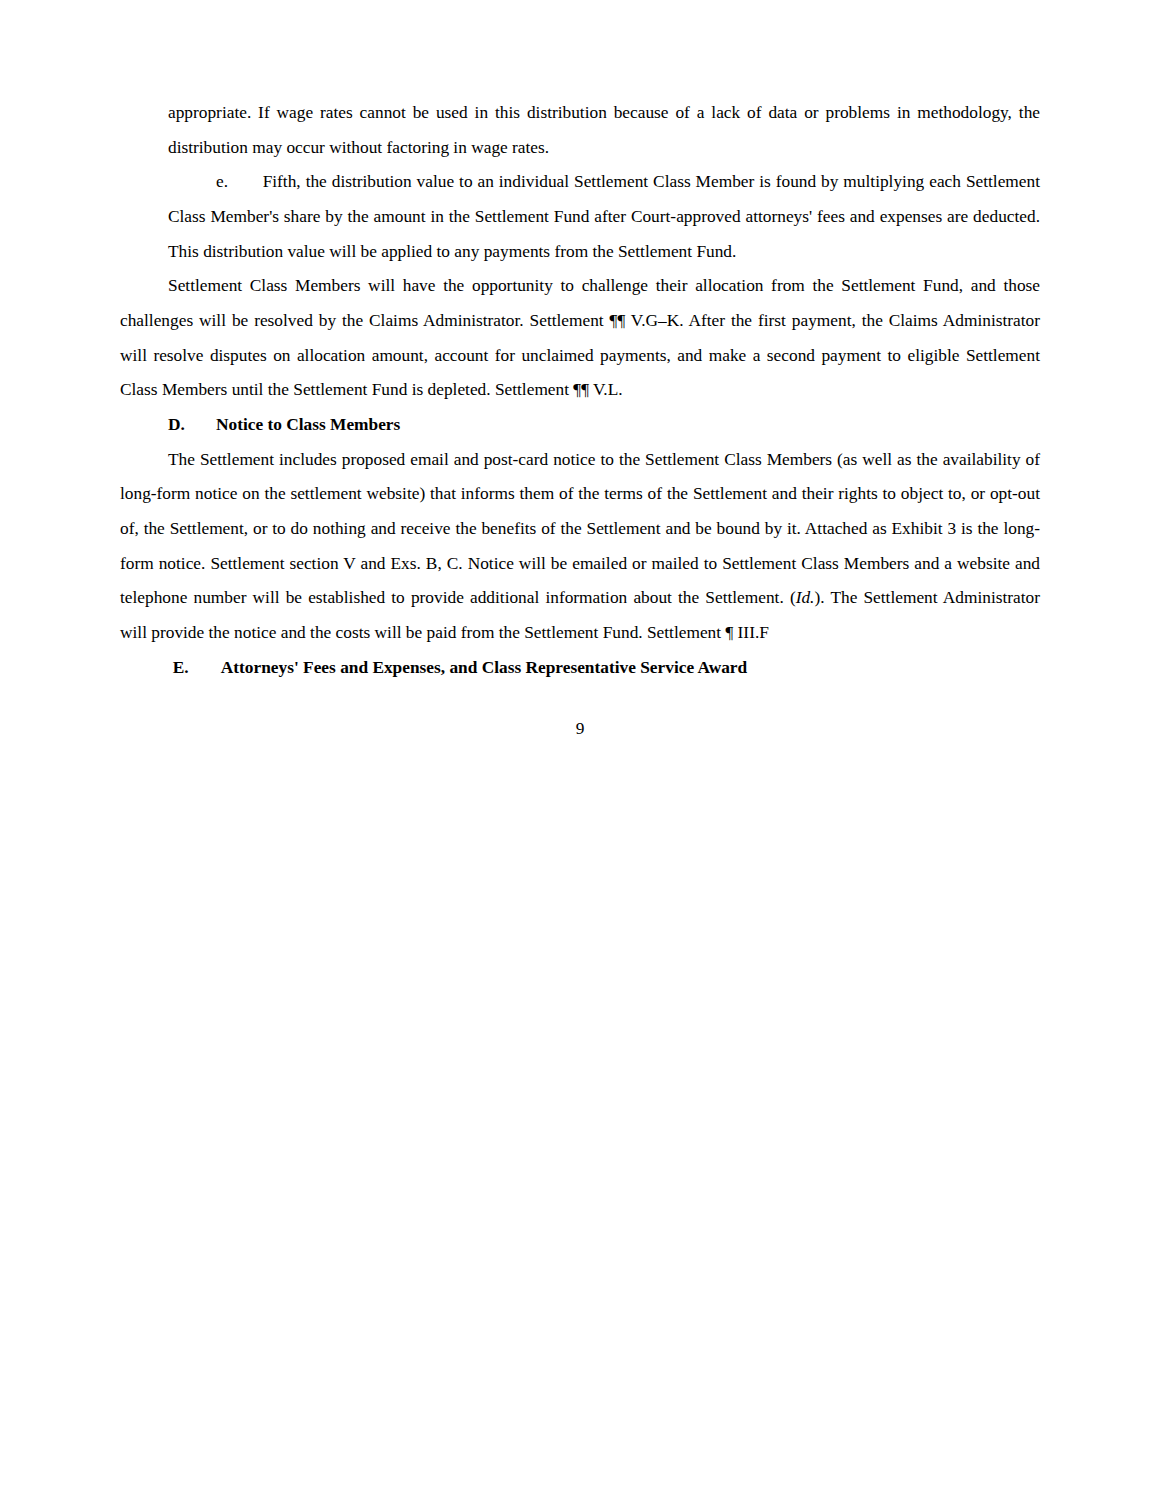appropriate. If wage rates cannot be used in this distribution because of a lack of data or problems in methodology, the distribution may occur without factoring in wage rates.
e. Fifth, the distribution value to an individual Settlement Class Member is found by multiplying each Settlement Class Member's share by the amount in the Settlement Fund after Court-approved attorneys' fees and expenses are deducted. This distribution value will be applied to any payments from the Settlement Fund.
Settlement Class Members will have the opportunity to challenge their allocation from the Settlement Fund, and those challenges will be resolved by the Claims Administrator. Settlement ¶¶ V.G–K. After the first payment, the Claims Administrator will resolve disputes on allocation amount, account for unclaimed payments, and make a second payment to eligible Settlement Class Members until the Settlement Fund is depleted. Settlement ¶¶ V.L.
D. Notice to Class Members
The Settlement includes proposed email and post-card notice to the Settlement Class Members (as well as the availability of long-form notice on the settlement website) that informs them of the terms of the Settlement and their rights to object to, or opt-out of, the Settlement, or to do nothing and receive the benefits of the Settlement and be bound by it. Attached as Exhibit 3 is the long-form notice. Settlement section V and Exs. B, C. Notice will be emailed or mailed to Settlement Class Members and a website and telephone number will be established to provide additional information about the Settlement. (Id.). The Settlement Administrator will provide the notice and the costs will be paid from the Settlement Fund. Settlement ¶ III.F
E. Attorneys' Fees and Expenses, and Class Representative Service Award
9